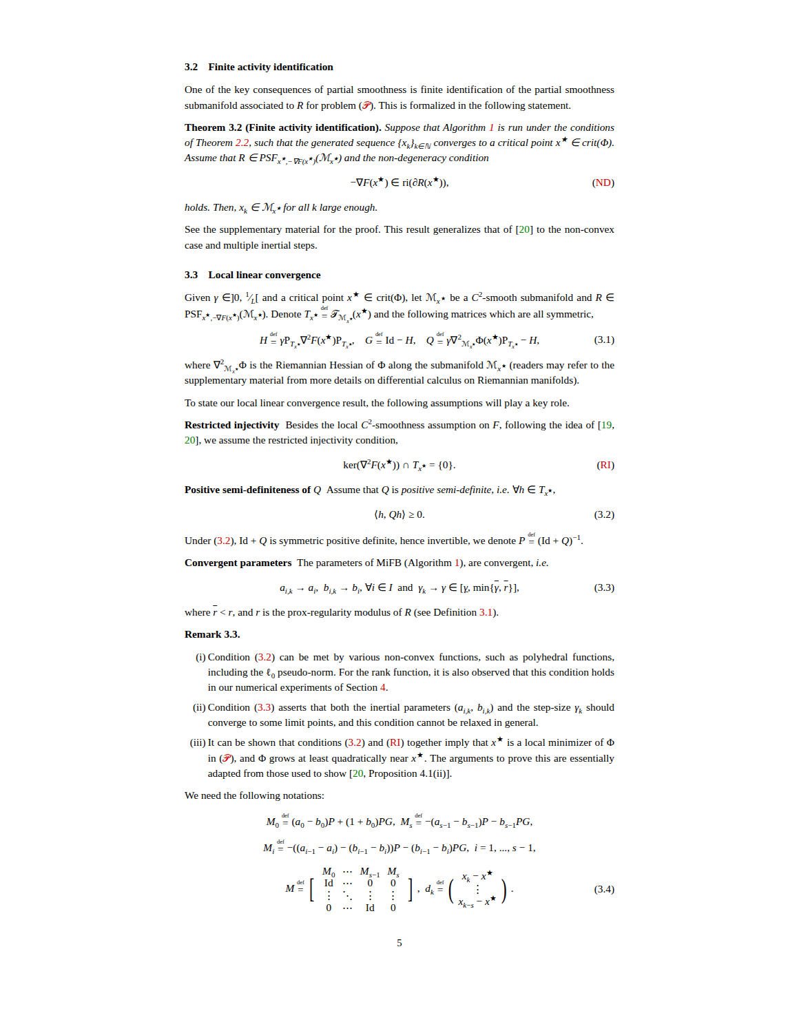3.2 Finite activity identification
One of the key consequences of partial smoothness is finite identification of the partial smoothness submanifold associated to R for problem (𝒫). This is formalized in the following statement.
Theorem 3.2 (Finite activity identification). Suppose that Algorithm 1 is run under the conditions of Theorem 2.2, such that the generated sequence {xk}k∈ℕ converges to a critical point x★ ∈ crit(Φ). Assume that R ∈ PSFx★,−∇F(x★)(ℳx★) and the non-degeneracy condition
−∇F(x★) ∈ ri(∂R(x★)), (ND)
holds. Then, xk ∈ ℳx★ for all k large enough.
See the supplementary material for the proof. This result generalizes that of [20] to the non-convex case and multiple inertial steps.
3.3 Local linear convergence
Given γ ∈]0, 1⁄L[ and a critical point x★ ∈ crit(Φ), let ℳx★ be a C2-smooth submanifold and R ∈ PSFx★,−∇F(x★)(ℳx★). Denote Tx★ def= 𝒯ℳx★(x★) and the following matrices which are all symmetric,
H def= γ PTx★∇2F(x★)PTx★, G def= Id − H, Q def= γ∇2ℳx★Φ(x★)PTx★ − H, (3.1)
where ∇2ℳx★Φ is the Riemannian Hessian of Φ along the submanifold ℳx★ (readers may refer to the supplementary material from more details on differential calculus on Riemannian manifolds).
To state our local linear convergence result, the following assumptions will play a key role.
Restricted injectivity Besides the local C2-smoothness assumption on F, following the idea of [19, 20], we assume the restricted injectivity condition,
ker(∇2F(x★)) ∩ Tx★ = {0}. (RI)
Positive semi-definiteness of Q Assume that Q is positive semi-definite, i.e. ∀h ∈ Tx★,
⟨h, Qh⟩ ≥ 0. (3.2)
Under (3.2), Id + Q is symmetric positive definite, hence invertible, we denote P def= (Id + Q)−1.
Convergent parameters The parameters of MiFB (Algorithm 1), are convergent, i.e.
ai,k → ai, bi,k → bi, ∀i ∈ I and γk → γ ∈ [γ, min{γ, r}], (3.3)
where r < r, and r is the prox-regularity modulus of R (see Definition 3.1).
Remark 3.3.
Condition (3.2) can be met by various non-convex functions, such as polyhedral functions, including the ℓ0 pseudo-norm. For the rank function, it is also observed that this condition holds in our numerical experiments of Section 4.
Condition (3.3) asserts that both the inertial parameters (ai,k, bi,k) and the step-size γk should converge to some limit points, and this condition cannot be relaxed in general.
It can be shown that conditions (3.2) and (RI) together imply that x★ is a local minimizer of Φ in (𝒫), and Φ grows at least quadratically near x★. The arguments to prove this are essentially adapted from those used to show [20, Proposition 4.1(ii)].
We need the following notations:
M0 def= (a0 − b0)P + (1 + b0)PG, Ms def= −(as−1 − bs−1)P − bs−1PG,
Mi def= −((ai−1 − ai) − (bi−1 − bi))P − (bi−1 − bi)PG, i = 1, ..., s − 1,
M def= [
| M 0 | ⋯ | M s −1 | M s |
| Id | ⋯ | 0 | 0 |
| ⋮ | ⋱ | ⋮ | ⋮ |
| 0 | ⋯ | Id | 0 |
] , dk def= (
xk − x★
⋮
xk−s − x★
) . (3.4)
5